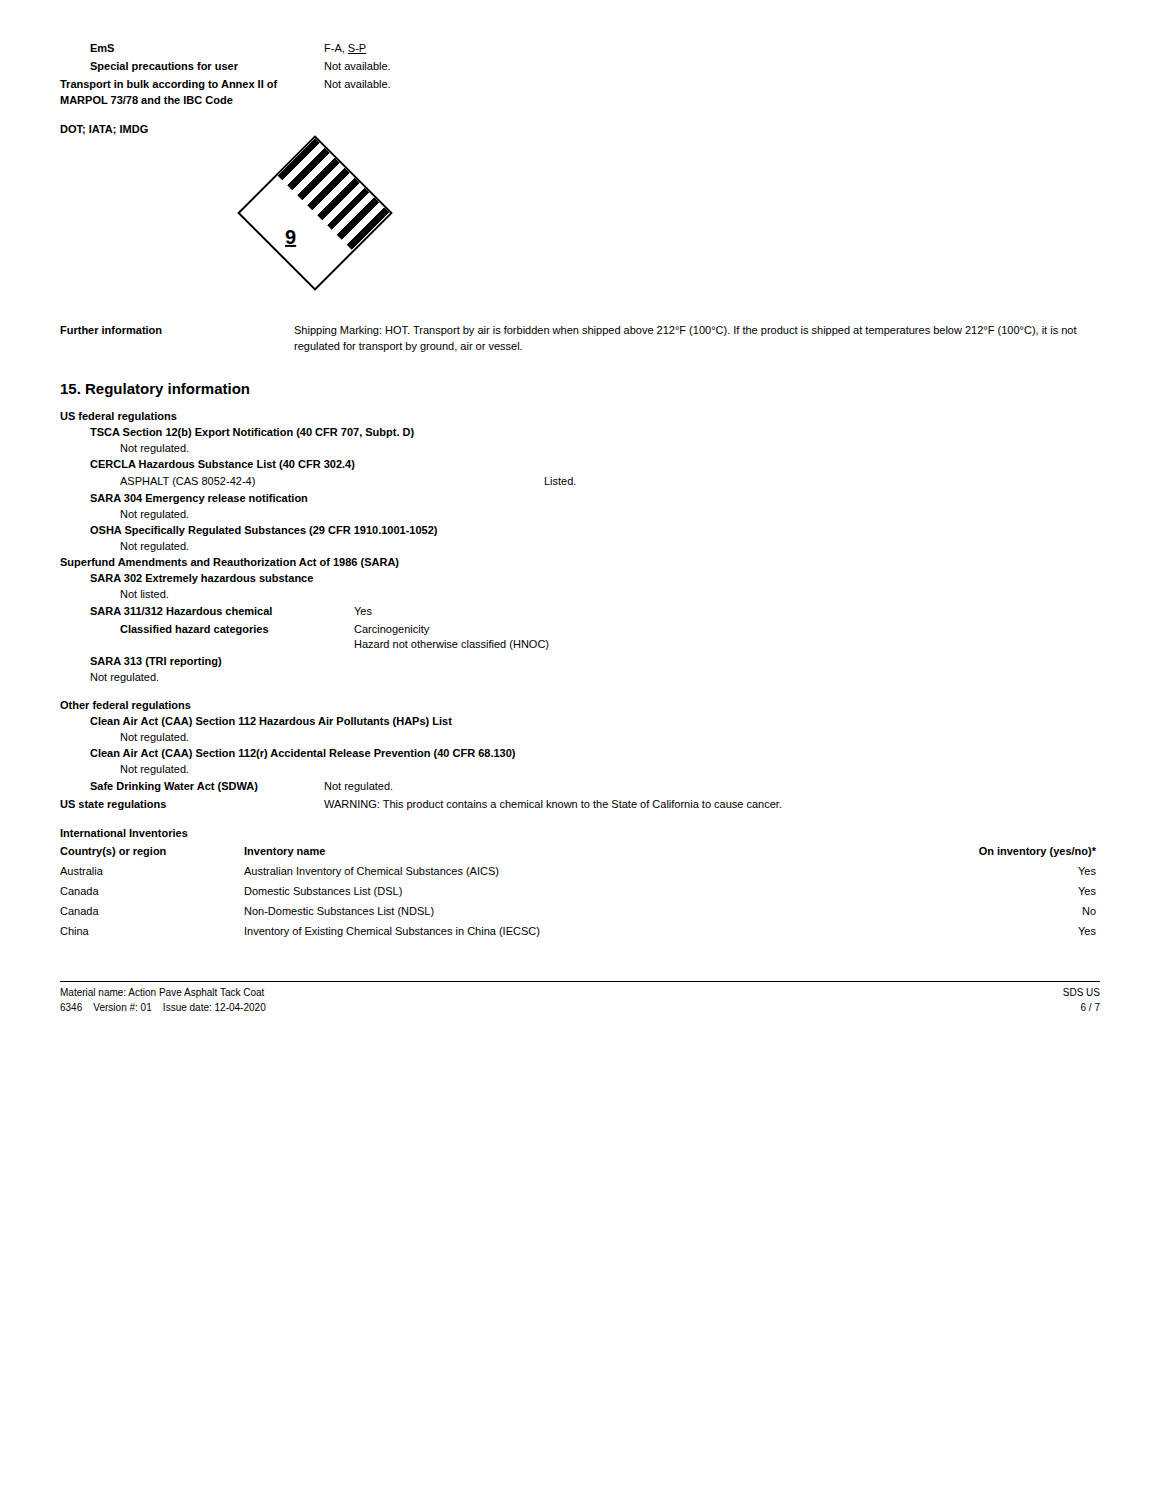| EmS | F-A, S-P |
| Special precautions for user | Not available. |
| Transport in bulk according to Annex II of MARPOL 73/78 and the IBC Code | Not available. |
DOT; IATA; IMDG
9
| Further information | Shipping Marking: HOT. Transport by air is forbidden when shipped above 212°F (100°C). If the product is shipped at temperatures below 212°F (100°C), it is not regulated for transport by ground, air or vessel. |
15. Regulatory information
US federal regulations
TSCA Section 12(b) Export Notification (40 CFR 707, Subpt. D)
Not regulated.
CERCLA Hazardous Substance List (40 CFR 302.4)
| ASPHALT (CAS 8052-42-4) | Listed. |
SARA 304 Emergency release notification
Not regulated.
OSHA Specifically Regulated Substances (29 CFR 1910.1001-1052)
Not regulated.
Superfund Amendments and Reauthorization Act of 1986 (SARA)
SARA 302 Extremely hazardous substance
Not listed.
| SARA 311/312 Hazardous chemical | Yes |
| Classified hazard categories | Carcinogenicity Hazard not otherwise classified (HNOC) |
SARA 313 (TRI reporting)
Not regulated.
Other federal regulations
Clean Air Act (CAA) Section 112 Hazardous Air Pollutants (HAPs) List
Not regulated.
Clean Air Act (CAA) Section 112(r) Accidental Release Prevention (40 CFR 68.130)
Not regulated.
| Safe Drinking Water Act (SDWA) | Not regulated. |
| US state regulations | WARNING: This product contains a chemical known to the State of California to cause cancer. |
International Inventories
| Country(s) or region | Inventory name | On inventory (yes/no)* |
| Australia | Australian Inventory of Chemical Substances (AICS) | Yes |
| Canada | Domestic Substances List (DSL) | Yes |
| Canada | Non-Domestic Substances List (NDSL) | No |
| China | Inventory of Existing Chemical Substances in China (IECSC) | Yes |
Material name: Action Pave Asphalt Tack Coat
SDS US
6346 Version #: 01 Issue date: 12-04-2020
6 / 7